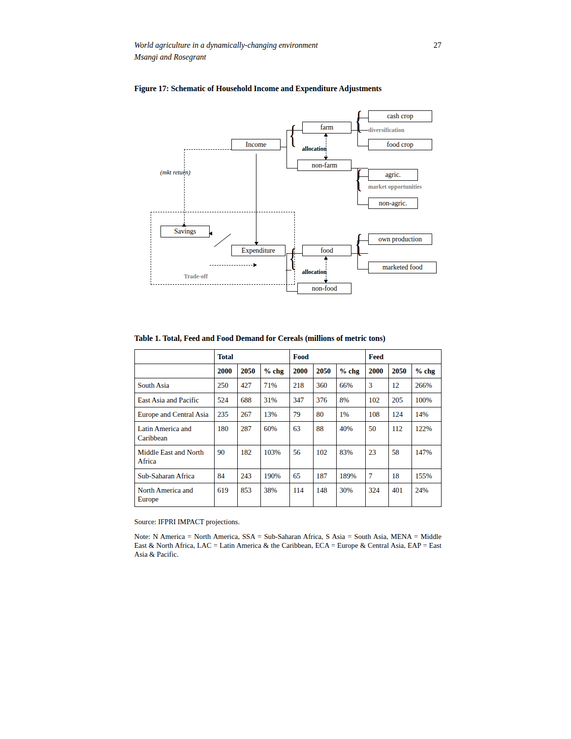World agriculture in a dynamically-changing environment
27
Msangi and Rosegrant
Figure 17: Schematic of Household Income and Expenditure Adjustments
cash crop
food crop
agric.
non-agric.
own production
marketed food
farm
non-farm
food
non-food
Income
Expenditure
Savings
diversification
market opportunities
allocation
allocation
Trade-off
(mkt return)
{
{
{
{
{
Table 1. Total, Feed and Food Demand for Cereals (millions of metric tons)
| | Total | Food | Feed |
| --- | --- | --- | --- |
| | 2000 | 2050 | % chg | 2000 | 2050 | % chg | 2000 | 2050 | % chg |
| South Asia | 250 | 427 | 71% | 218 | 360 | 66% | 3 | 12 | 266% |
| East Asia and Pacific | 524 | 688 | 31% | 347 | 376 | 8% | 102 | 205 | 100% |
| Europe and Central Asia | 235 | 267 | 13% | 79 | 80 | 1% | 108 | 124 | 14% |
| Latin America and Caribbean | 180 | 287 | 60% | 63 | 88 | 40% | 50 | 112 | 122% |
| Middle East and North Africa | 90 | 182 | 103% | 56 | 102 | 83% | 23 | 58 | 147% |
| Sub-Saharan Africa | 84 | 243 | 190% | 65 | 187 | 189% | 7 | 18 | 155% |
| North America and Europe | 619 | 853 | 38% | 114 | 148 | 30% | 324 | 401 | 24% |
Source: IFPRI IMPACT projections.
Note: N America = North America, SSA = Sub-Saharan Africa, S Asia = South Asia, MENA = Middle East & North Africa, LAC = Latin America & the Caribbean, ECA = Europe & Central Asia, EAP = East Asia & Pacific.